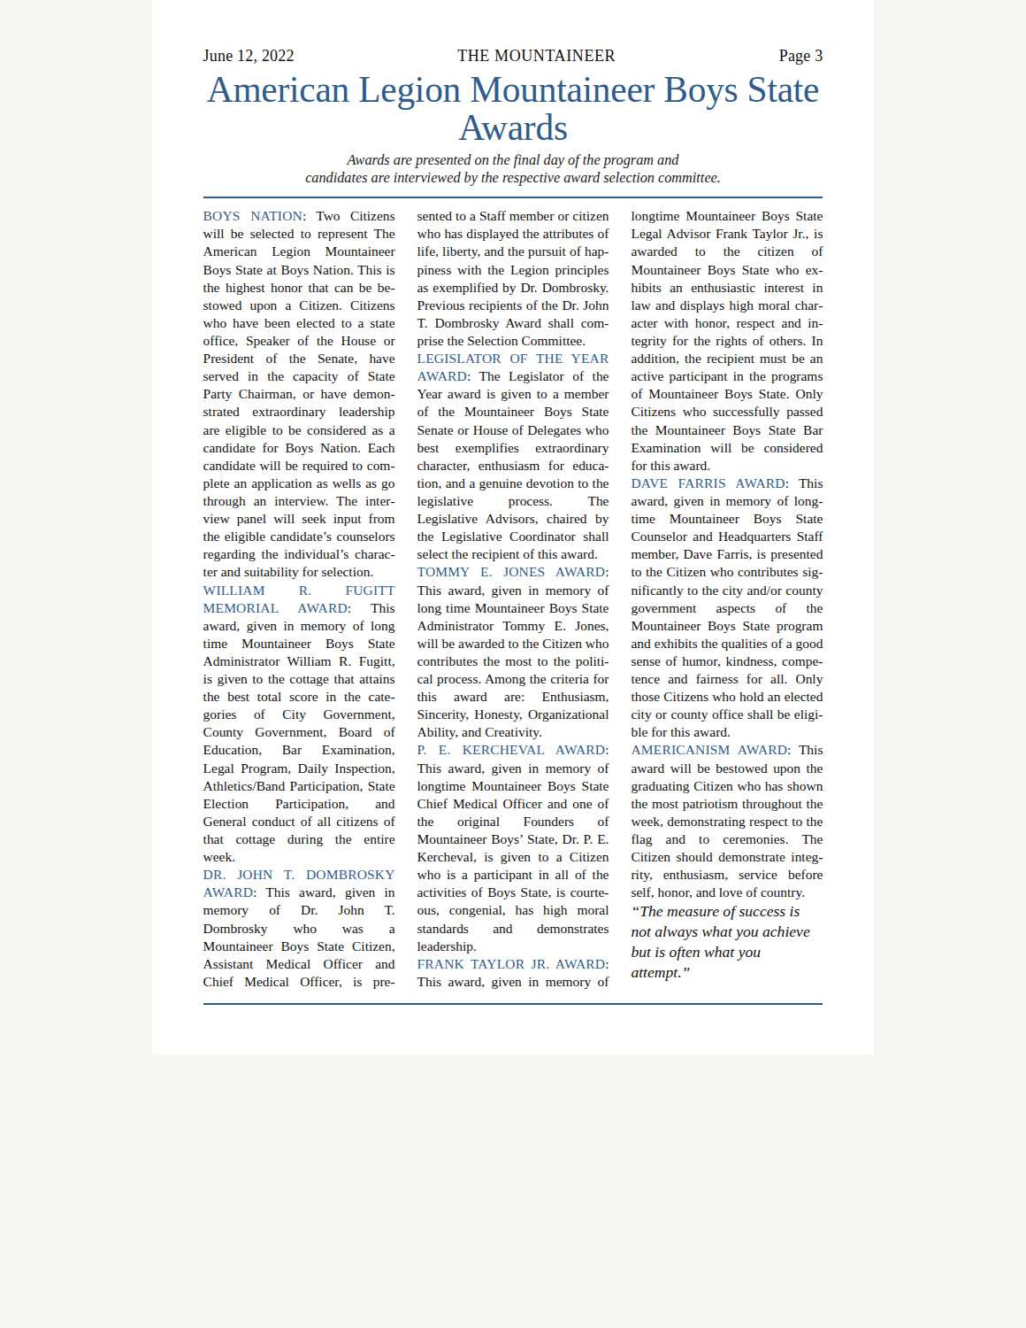June 12, 2022
The Mountaineer
Page 3
American Legion Mountaineer Boys State Awards
Awards are presented on the final day of the program and
candidates are interviewed by the respective award selection committee.
Boys Nation: Two Citizens will be selected to represent The American Legion Mountaineer Boys State at Boys Nation. This is the highest honor that can be bestowed upon a Citizen. Citizens who have been elected to a state office, Speaker of the House or President of the Senate, have served in the capacity of State Party Chairman, or have demonstrated extraordinary leadership are eligible to be considered as a candidate for Boys Nation. Each candidate will be required to complete an application as wells as go through an interview. The interview panel will seek input from the eligible candidate’s counselors regarding the individual’s character and suitability for selection.
William R. Fugitt Memorial Award: This award, given in memory of long time Mountaineer Boys State Administrator William R. Fugitt, is given to the cottage that attains the best total score in the categories of City Government, County Government, Board of Education, Bar Examination, Legal Program, Daily Inspection, Athletics/Band Participation, State Election Participation, and General conduct of all citizens of that cottage during the entire week.
Dr. John T. Dombrosky Award: This award, given in memory of Dr. John T. Dombrosky who was a Mountaineer Boys State Citizen, Assistant Medical Officer and Chief Medical Officer, is presented to a Staff member or citizen who has displayed the attributes of life, liberty, and the pursuit of happiness with the Legion principles as exemplified by Dr. Dombrosky. Previous recipients of the Dr. John T. Dombrosky Award shall comprise the Selection Committee.
Legislator of the Year Award: The Legislator of the Year award is given to a member of the Mountaineer Boys State Senate or House of Delegates who best exemplifies extraordinary character, enthusiasm for education, and a genuine devotion to the legislative process. The Legislative Advisors, chaired by the Legislative Coordinator shall select the recipient of this award.
Tommy E. Jones Award: This award, given in memory of long time Mountaineer Boys State Administrator Tommy E. Jones, will be awarded to the Citizen who contributes the most to the political process. Among the criteria for this award are: Enthusiasm, Sincerity, Honesty, Organizational Ability, and Creativity.
P. E. Kercheval Award: This award, given in memory of longtime Mountaineer Boys State Chief Medical Officer and one of the original Founders of Mountaineer Boys’ State, Dr. P. E. Kercheval, is given to a Citizen who is a participant in all of the activities of Boys State, is courteous, congenial, has high moral standards and demonstrates leadership.
Frank Taylor Jr. Award: This award, given in memory of longtime Mountaineer Boys State Legal Advisor Frank Taylor Jr., is awarded to the citizen of Mountaineer Boys State who exhibits an enthusiastic interest in law and displays high moral character with honor, respect and integrity for the rights of others. In addition, the recipient must be an active participant in the programs of Mountaineer Boys State. Only Citizens who successfully passed the Mountaineer Boys State Bar Examination will be considered for this award.
Dave Farris Award: This award, given in memory of longtime Mountaineer Boys State Counselor and Headquarters Staff member, Dave Farris, is presented to the Citizen who contributes significantly to the city and/or county government aspects of the Mountaineer Boys State program and exhibits the qualities of a good sense of humor, kindness, competence and fairness for all. Only those Citizens who hold an elected city or county office shall be eligible for this award.
Americanism Award: This award will be bestowed upon the graduating Citizen who has shown the most patriotism throughout the week, demonstrating respect to the flag and to ceremonies. The Citizen should demonstrate integrity, enthusiasm, service before self, honor, and love of country.
“The measure of success is not always what you achieve but is often what you attempt.”